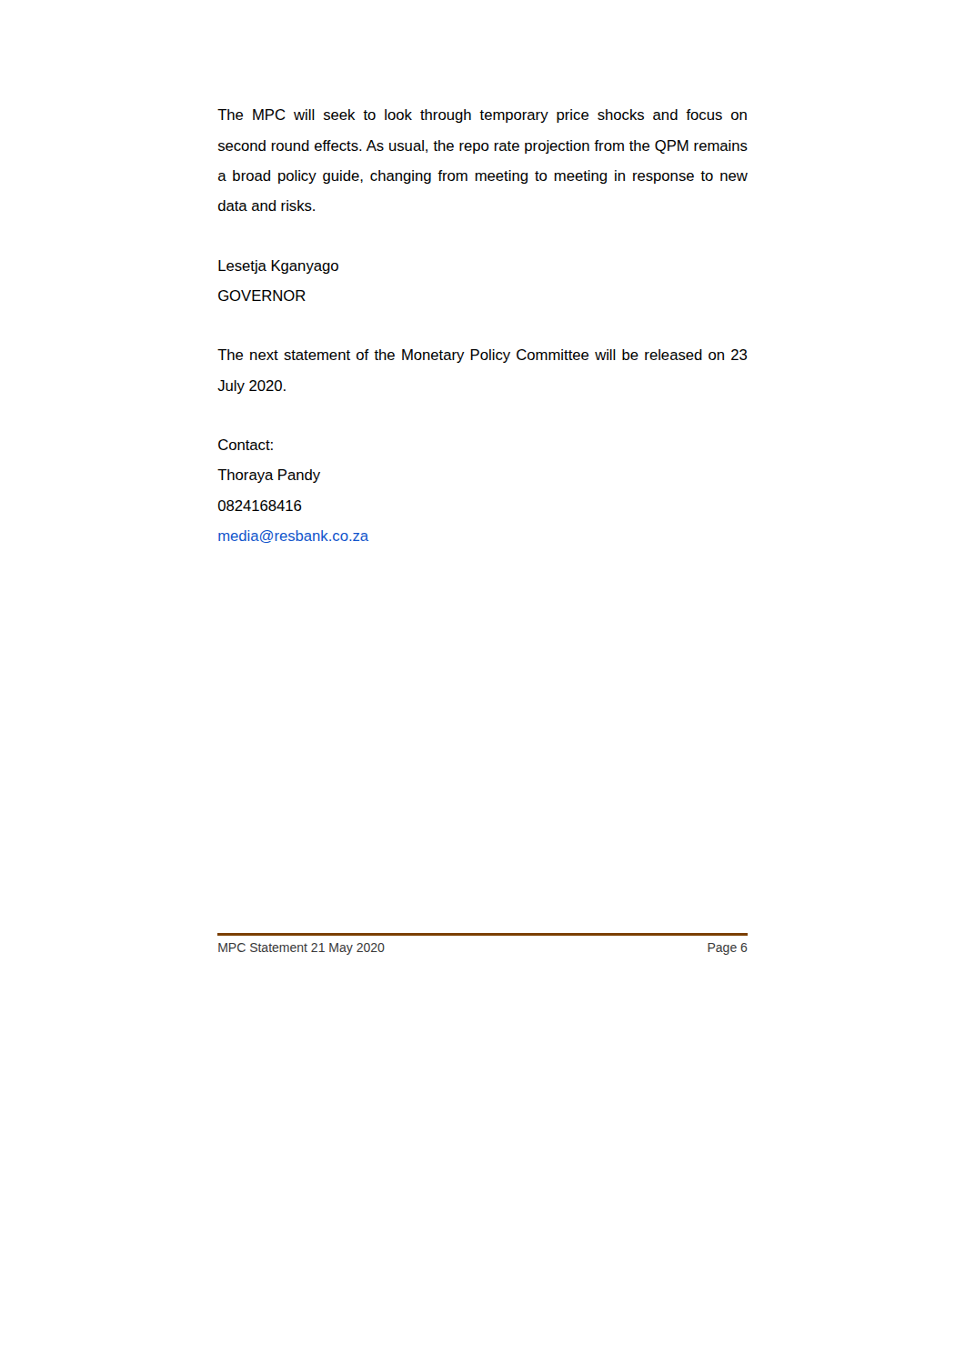The MPC will seek to look through temporary price shocks and focus on second round effects. As usual, the repo rate projection from the QPM remains a broad policy guide, changing from meeting to meeting in response to new data and risks.
Lesetja Kganyago
GOVERNOR
The next statement of the Monetary Policy Committee will be released on 23 July 2020.
Contact:
Thoraya Pandy
0824168416
media@resbank.co.za
MPC Statement 21 May 2020 Page 6